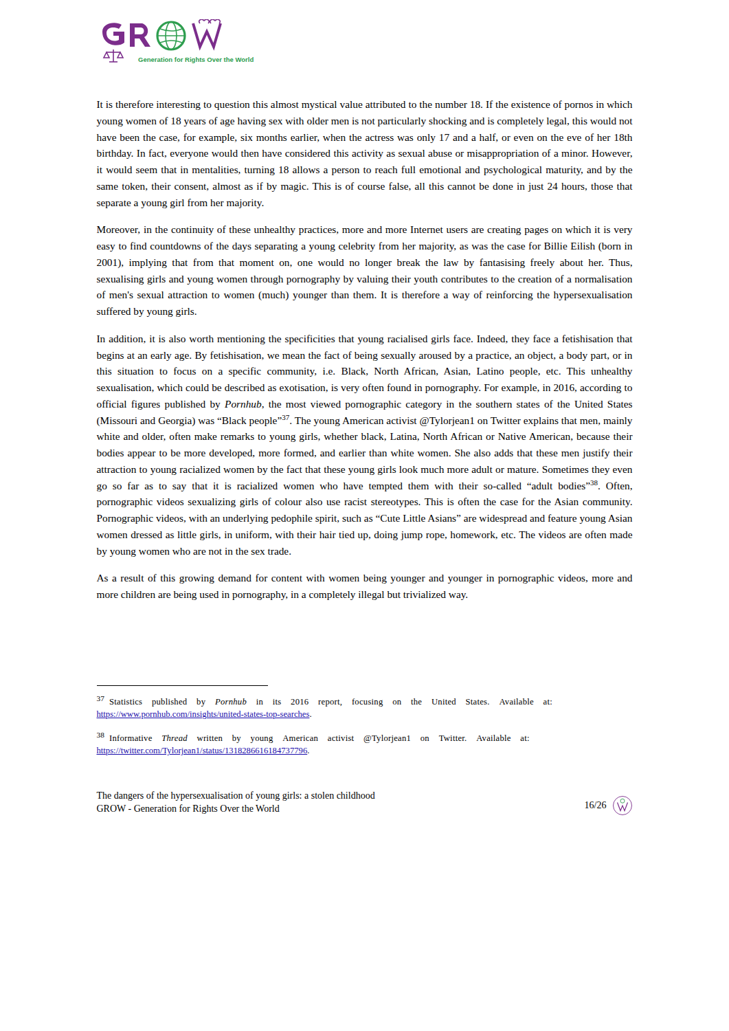Generation for Rights Over the World
It is therefore interesting to question this almost mystical value attributed to the number 18. If the existence of pornos in which young women of 18 years of age having sex with older men is not particularly shocking and is completely legal, this would not have been the case, for example, six months earlier, when the actress was only 17 and a half, or even on the eve of her 18th birthday. In fact, everyone would then have considered this activity as sexual abuse or misappropriation of a minor. However, it would seem that in mentalities, turning 18 allows a person to reach full emotional and psychological maturity, and by the same token, their consent, almost as if by magic. This is of course false, all this cannot be done in just 24 hours, those that separate a young girl from her majority.
Moreover, in the continuity of these unhealthy practices, more and more Internet users are creating pages on which it is very easy to find countdowns of the days separating a young celebrity from her majority, as was the case for Billie Eilish (born in 2001), implying that from that moment on, one would no longer break the law by fantasising freely about her. Thus, sexualising girls and young women through pornography by valuing their youth contributes to the creation of a normalisation of men's sexual attraction to women (much) younger than them. It is therefore a way of reinforcing the hypersexualisation suffered by young girls.
In addition, it is also worth mentioning the specificities that young racialised girls face. Indeed, they face a fetishisation that begins at an early age. By fetishisation, we mean the fact of being sexually aroused by a practice, an object, a body part, or in this situation to focus on a specific community, i.e. Black, North African, Asian, Latino people, etc. This unhealthy sexualisation, which could be described as exotisation, is very often found in pornography. For example, in 2016, according to official figures published by Pornhub, the most viewed pornographic category in the southern states of the United States (Missouri and Georgia) was “Black people”37. The young American activist @Tylorjean1 on Twitter explains that men, mainly white and older, often make remarks to young girls, whether black, Latina, North African or Native American, because their bodies appear to be more developed, more formed, and earlier than white women. She also adds that these men justify their attraction to young racialized women by the fact that these young girls look much more adult or mature. Sometimes they even go so far as to say that it is racialized women who have tempted them with their so-called “adult bodies”38. Often, pornographic videos sexualizing girls of colour also use racist stereotypes. This is often the case for the Asian community. Pornographic videos, with an underlying pedophile spirit, such as “Cute Little Asians” are widespread and feature young Asian women dressed as little girls, in uniform, with their hair tied up, doing jump rope, homework, etc. The videos are often made by young women who are not in the sex trade.
As a result of this growing demand for content with women being younger and younger in pornographic videos, more and more children are being used in pornography, in a completely illegal but trivialized way.
37 Statistics published by Pornhub in its 2016 report, focusing on the United States. Available at:
https://www.pornhub.com/insights/united-states-top-searches.
38 Informative Thread written by young American activist @Tylorjean1 on Twitter. Available at:
https://twitter.com/Tylorjean1/status/1318286616184737796.
The dangers of the hypersexualisation of young girls: a stolen childhood
GROW - Generation for Rights Over the World
16/26